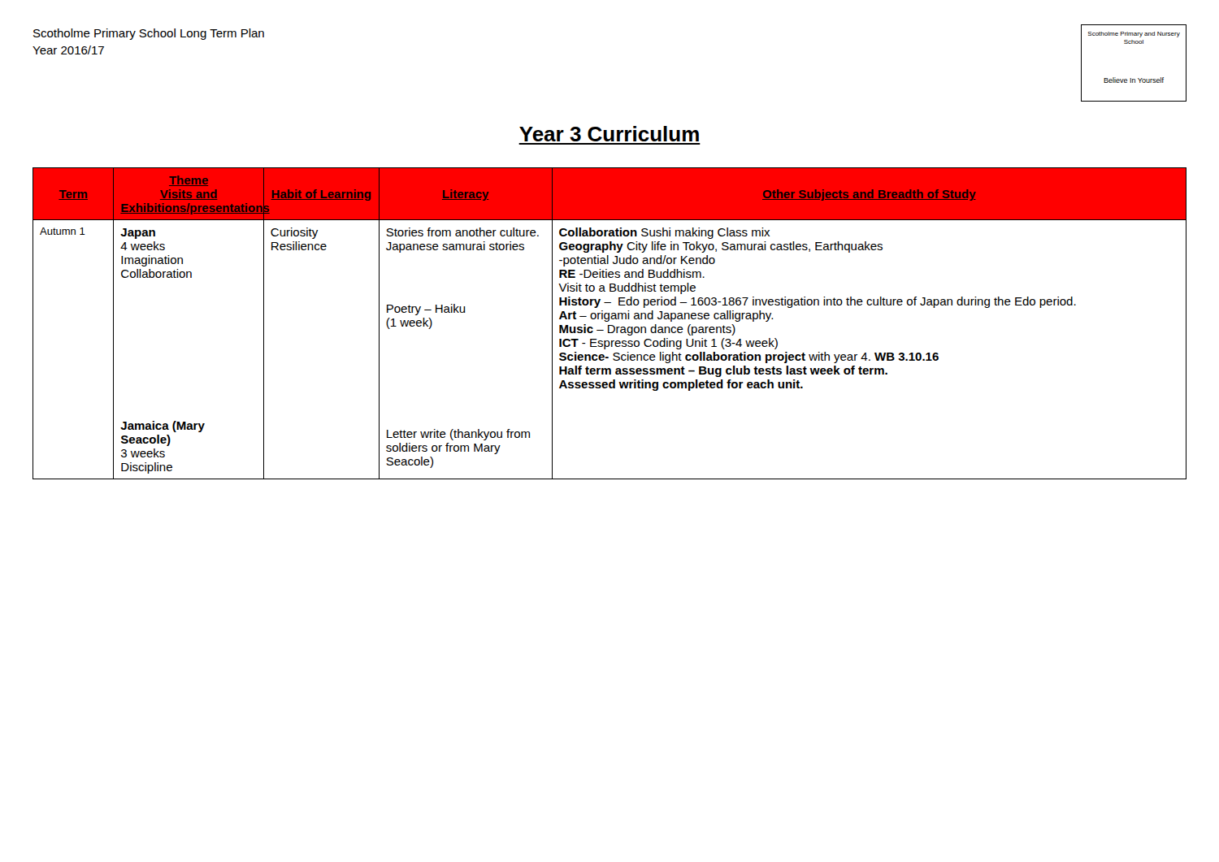Scotholme Primary School Long Term Plan
Year 2016/17
Scotholme Primary and Nursery School Believe In Yourself
Year 3 Curriculum
| Term | Theme Visits and Exhibitions/presentations | Habit of Learning | Literacy | Other Subjects and Breadth of Study |
| --- | --- | --- | --- | --- |
| Autumn 1 | Japan 4 weeks Imagination Collaboration Jamaica (Mary Seacole) 3 weeks Discipline | Curiosity Resilience | Stories from another culture. Japanese samurai stories Poetry – Haiku (1 week) Letter write (thankyou from soldiers or from Mary Seacole) | Collaboration Sushi making Class mix Geography City life in Tokyo, Samurai castles, Earthquakes -potential Judo and/or Kendo RE -Deities and Buddhism. Visit to a Buddhist temple History – Edo period – 1603-1867 investigation into the culture of Japan during the Edo period. Art – origami and Japanese calligraphy. Music – Dragon dance (parents) ICT - Espresso Coding Unit 1 (3-4 week) Science- Science light collaboration project with year 4. WB 3.10.16 Half term assessment – Bug club tests last week of term. Assessed writing completed for each unit. |